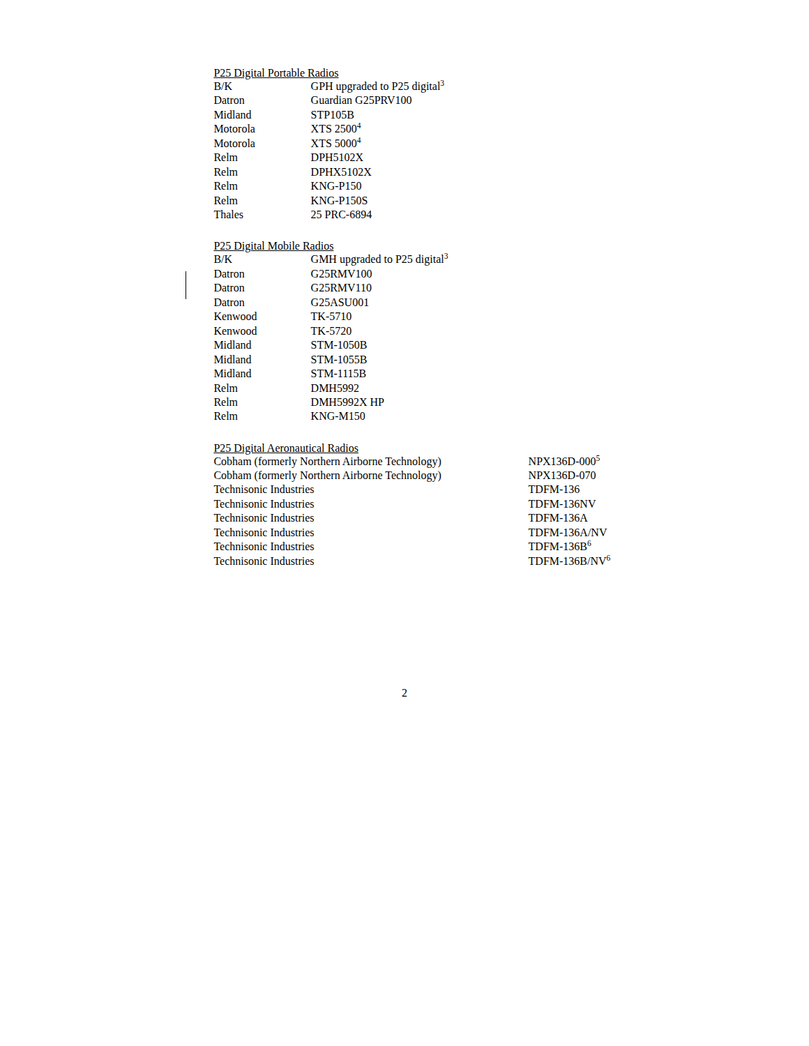P25 Digital Portable Radios
| B/K | GPH upgraded to P25 digital 3 |
| Datron | Guardian G25PRV100 |
| Midland | STP105B |
| Motorola | XTS 2500 4 |
| Motorola | XTS 5000 4 |
| Relm | DPH5102X |
| Relm | DPHX5102X |
| Relm | KNG-P150 |
| Relm | KNG-P150S |
| Thales | 25 PRC-6894 |
P25 Digital Mobile Radios
| B/K | GMH upgraded to P25 digital 3 |
| Datron | G25RMV100 |
| Datron | G25RMV110 |
| Datron | G25ASU001 |
| Kenwood | TK-5710 |
| Kenwood | TK-5720 |
| Midland | STM-1050B |
| Midland | STM-1055B |
| Midland | STM-1115B |
| Relm | DMH5992 |
| Relm | DMH5992X HP |
| Relm | KNG-M150 |
P25 Digital Aeronautical Radios
| Cobham (formerly Northern Airborne Technology) | NPX136D-000 5 |
| Cobham (formerly Northern Airborne Technology) | NPX136D-070 |
| Technisonic Industries | TDFM-136 |
| Technisonic Industries | TDFM-136NV |
| Technisonic Industries | TDFM-136A |
| Technisonic Industries | TDFM-136A/NV |
| Technisonic Industries | TDFM-136B 6 |
| Technisonic Industries | TDFM-136B/NV 6 |
2